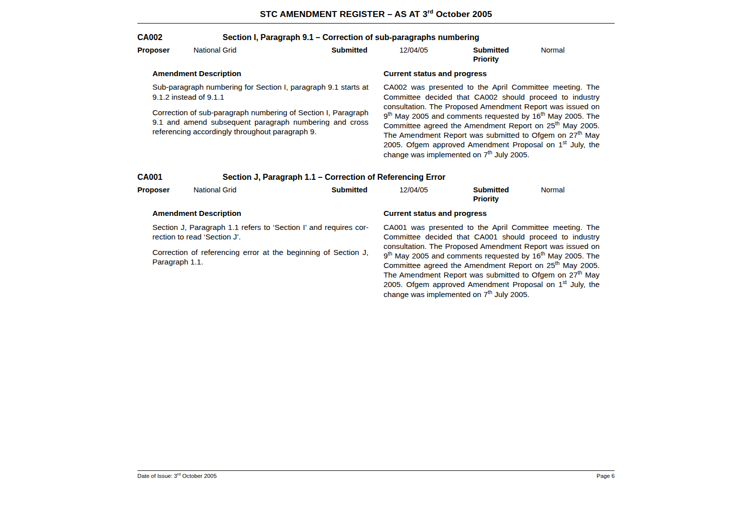STC AMENDMENT REGISTER – AS AT 3rd October 2005
| CA002 | Section I, Paragraph 9.1 – Correction of sub-paragraphs numbering |
| Proposer | National Grid | Submitted | 12/04/05 | Submitted Priority | Normal |
Amendment Description
Sub-paragraph numbering for Section I, paragraph 9.1 starts at 9.1.2 instead of 9.1.1
Correction of sub-paragraph numbering of Section I, Paragraph 9.1 and amend subsequent paragraph numbering and cross referencing accordingly throughout paragraph 9.
Current status and progress
CA002 was presented to the April Committee meeting. The Committee decided that CA002 should proceed to industry consultation. The Proposed Amendment Report was issued on 9th May 2005 and comments requested by 16th May 2005. The Committee agreed the Amendment Report on 25th May 2005. The Amendment Report was submitted to Ofgem on 27th May 2005. Ofgem approved Amendment Proposal on 1st July, the change was implemented on 7th July 2005.
| CA001 | Section J, Paragraph 1.1 – Correction of Referencing Error |
| Proposer | National Grid | Submitted | 12/04/05 | Submitted Priority | Normal |
Amendment Description
Section J, Paragraph 1.1 refers to ‘Section I’ and requires correction to read ‘Section J’.
Correction of referencing error at the beginning of Section J, Paragraph 1.1.
Current status and progress
CA001 was presented to the April Committee meeting. The Committee decided that CA001 should proceed to industry consultation. The Proposed Amendment Report was issued on 9th May 2005 and comments requested by 16th May 2005. The Committee agreed the Amendment Report on 25th May 2005. The Amendment Report was submitted to Ofgem on 27th May 2005. Ofgem approved Amendment Proposal on 1st July, the change was implemented on 7th July 2005.
Date of Issue: 3rd October 2005 Page 6